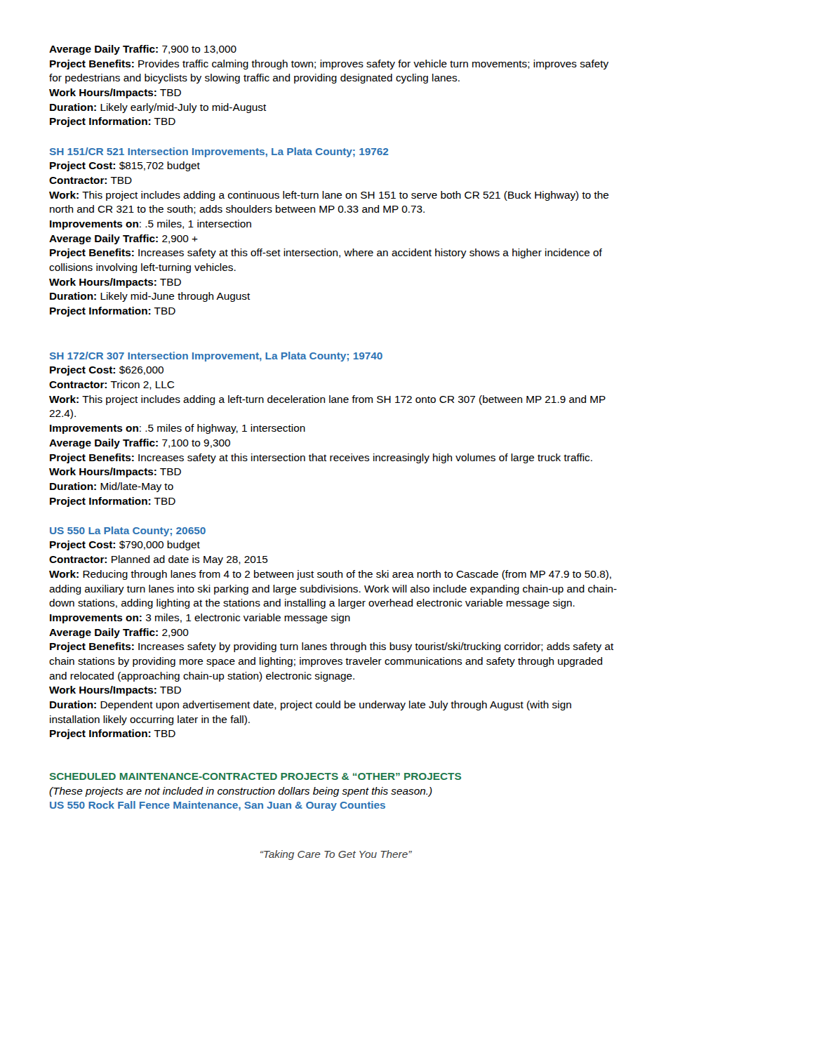Average Daily Traffic: 7,900 to 13,000
Project Benefits: Provides traffic calming through town; improves safety for vehicle turn movements; improves safety for pedestrians and bicyclists by slowing traffic and providing designated cycling lanes.
Work Hours/Impacts: TBD
Duration: Likely early/mid-July to mid-August
Project Information: TBD
SH 151/CR 521 Intersection Improvements, La Plata County; 19762
Project Cost: $815,702 budget
Contractor: TBD
Work: This project includes adding a continuous left-turn lane on SH 151 to serve both CR 521 (Buck Highway) to the north and CR 321 to the south; adds shoulders between MP 0.33 and MP 0.73.
Improvements on: .5 miles, 1 intersection
Average Daily Traffic: 2,900 +
Project Benefits: Increases safety at this off-set intersection, where an accident history shows a higher incidence of collisions involving left-turning vehicles.
Work Hours/Impacts: TBD
Duration: Likely mid-June through August
Project Information: TBD
SH 172/CR 307 Intersection Improvement, La Plata County; 19740
Project Cost: $626,000
Contractor: Tricon 2, LLC
Work: This project includes adding a left-turn deceleration lane from SH 172 onto CR 307 (between MP 21.9 and MP 22.4).
Improvements on: .5 miles of highway, 1 intersection
Average Daily Traffic: 7,100 to 9,300
Project Benefits: Increases safety at this intersection that receives increasingly high volumes of large truck traffic.
Work Hours/Impacts: TBD
Duration: Mid/late-May to
Project Information: TBD
US 550 La Plata County; 20650
Project Cost: $790,000 budget
Contractor: Planned ad date is May 28, 2015
Work: Reducing through lanes from 4 to 2 between just south of the ski area north to Cascade (from MP 47.9 to 50.8), adding auxiliary turn lanes into ski parking and large subdivisions. Work will also include expanding chain-up and chain-down stations, adding lighting at the stations and installing a larger overhead electronic variable message sign.
Improvements on: 3 miles, 1 electronic variable message sign
Average Daily Traffic: 2,900
Project Benefits: Increases safety by providing turn lanes through this busy tourist/ski/trucking corridor; adds safety at chain stations by providing more space and lighting; improves traveler communications and safety through upgraded and relocated (approaching chain-up station) electronic signage.
Work Hours/Impacts: TBD
Duration: Dependent upon advertisement date, project could be underway late July through August (with sign installation likely occurring later in the fall).
Project Information: TBD
SCHEDULED MAINTENANCE-CONTRACTED PROJECTS & “OTHER” PROJECTS
(These projects are not included in construction dollars being spent this season.)
US 550 Rock Fall Fence Maintenance, San Juan & Ouray Counties
“Taking Care To Get You There”